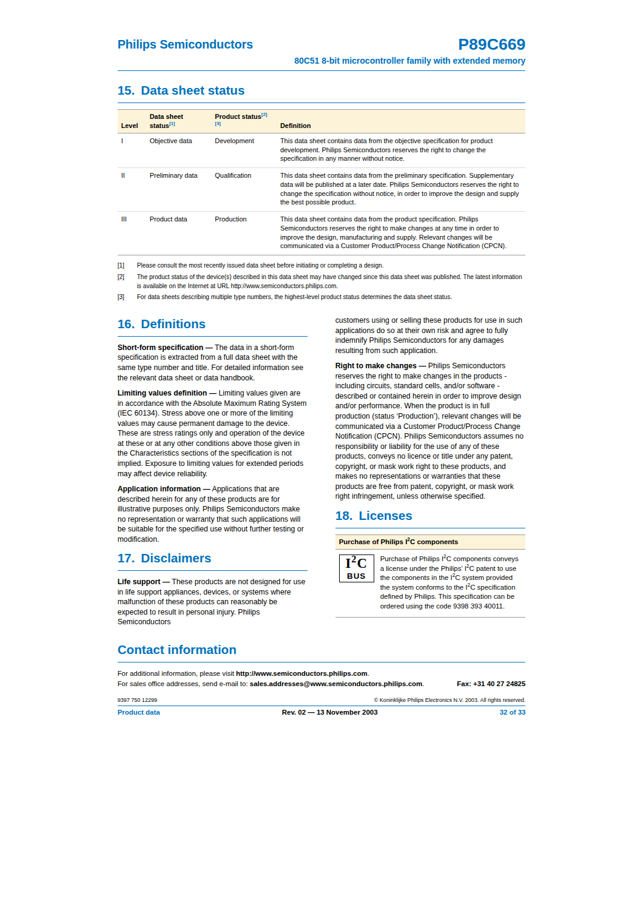Philips Semiconductors
P89C669
80C51 8-bit microcontroller family with extended memory
15. Data sheet status
| Level | Data sheet status [1] | Product status [2] [3] | Definition |
| --- | --- | --- | --- |
| I | Objective data | Development | This data sheet contains data from the objective specification for product development. Philips Semiconductors reserves the right to change the specification in any manner without notice. |
| II | Preliminary data | Qualification | This data sheet contains data from the preliminary specification. Supplementary data will be published at a later date. Philips Semiconductors reserves the right to change the specification without notice, in order to improve the design and supply the best possible product. |
| III | Product data | Production | This data sheet contains data from the product specification. Philips Semiconductors reserves the right to make changes at any time in order to improve the design, manufacturing and supply. Relevant changes will be communicated via a Customer Product/Process Change Notification (CPCN). |
[1] Please consult the most recently issued data sheet before initiating or completing a design.
[2] The product status of the device(s) described in this data sheet may have changed since this data sheet was published. The latest information is available on the Internet at URL http://www.semiconductors.philips.com.
[3] For data sheets describing multiple type numbers, the highest-level product status determines the data sheet status.
16. Definitions
Short-form specification — The data in a short-form specification is extracted from a full data sheet with the same type number and title. For detailed information see the relevant data sheet or data handbook.
Limiting values definition — Limiting values given are in accordance with the Absolute Maximum Rating System (IEC 60134). Stress above one or more of the limiting values may cause permanent damage to the device. These are stress ratings only and operation of the device at these or at any other conditions above those given in the Characteristics sections of the specification is not implied. Exposure to limiting values for extended periods may affect device reliability.
Application information — Applications that are described herein for any of these products are for illustrative purposes only. Philips Semiconductors make no representation or warranty that such applications will be suitable for the specified use without further testing or modification.
17. Disclaimers
Life support — These products are not designed for use in life support appliances, devices, or systems where malfunction of these products can reasonably be expected to result in personal injury. Philips Semiconductors
customers using or selling these products for use in such applications do so at their own risk and agree to fully indemnify Philips Semiconductors for any damages resulting from such application.
Right to make changes — Philips Semiconductors reserves the right to make changes in the products - including circuits, standard cells, and/or software - described or contained herein in order to improve design and/or performance. When the product is in full production (status ‘Production’), relevant changes will be communicated via a Customer Product/Process Change Notification (CPCN). Philips Semiconductors assumes no responsibility or liability for the use of any of these products, conveys no licence or title under any patent, copyright, or mask work right to these products, and makes no representations or warranties that these products are free from patent, copyright, or mask work right infringement, unless otherwise specified.
18. Licenses
Purchase of Philips I2C components
I2C BUS
Purchase of Philips I2C components conveys a license under the Philips’ I2C patent to use the components in the I2C system provided the system conforms to the I2C specification defined by Philips. This specification can be ordered using the code 9398 393 40011.
Contact information
For additional information, please visit http://www.semiconductors.philips.com.
Fax: +31 40 27 24825 For sales office addresses, send e-mail to: sales.addresses@www.semiconductors.philips.com.
9397 750 12299 © Koninklijke Philips Electronics N.V. 2003. All rights reserved.
Product data Rev. 02 — 13 November 2003 32 of 33